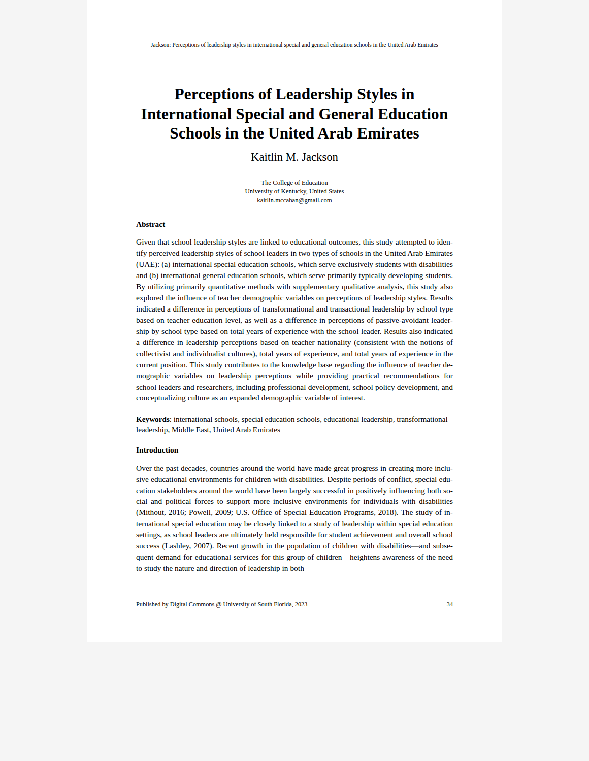Jackson: Perceptions of leadership styles in international special and general education schools in the United Arab Emirates
Perceptions of Leadership Styles in International Special and General Education Schools in the United Arab Emirates
Kaitlin M. Jackson
The College of Education
University of Kentucky, United States
kaitlin.mccahan@gmail.com
Abstract
Given that school leadership styles are linked to educational outcomes, this study attempted to identify perceived leadership styles of school leaders in two types of schools in the United Arab Emirates (UAE): (a) international special education schools, which serve exclusively students with disabilities and (b) international general education schools, which serve primarily typically developing students. By utilizing primarily quantitative methods with supplementary qualitative analysis, this study also explored the influence of teacher demographic variables on perceptions of leadership styles. Results indicated a difference in perceptions of transformational and transactional leadership by school type based on teacher education level, as well as a difference in perceptions of passive-avoidant leadership by school type based on total years of experience with the school leader. Results also indicated a difference in leadership perceptions based on teacher nationality (consistent with the notions of collectivist and individualist cultures), total years of experience, and total years of experience in the current position. This study contributes to the knowledge base regarding the influence of teacher demographic variables on leadership perceptions while providing practical recommendations for school leaders and researchers, including professional development, school policy development, and conceptualizing culture as an expanded demographic variable of interest.
Keywords: international schools, special education schools, educational leadership, transformational leadership, Middle East, United Arab Emirates
Introduction
Over the past decades, countries around the world have made great progress in creating more inclusive educational environments for children with disabilities. Despite periods of conflict, special education stakeholders around the world have been largely successful in positively influencing both social and political forces to support more inclusive environments for individuals with disabilities (Mithout, 2016; Powell, 2009; U.S. Office of Special Education Programs, 2018). The study of international special education may be closely linked to a study of leadership within special education settings, as school leaders are ultimately held responsible for student achievement and overall school success (Lashley, 2007). Recent growth in the population of children with disabilities—and subsequent demand for educational services for this group of children—heightens awareness of the need to study the nature and direction of leadership in both
Published by Digital Commons @ University of South Florida, 2023
34